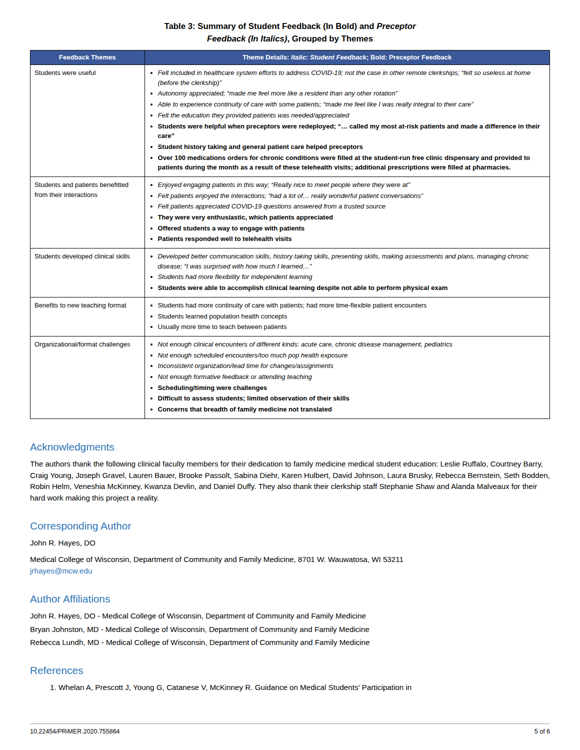Table 3: Summary of Student Feedback (In Bold) and Preceptor
Feedback (In Italics), Grouped by Themes
| Feedback Themes | Theme Details: Italic: Student Feedback ; Bold: Preceptor Feedback |
| --- | --- |
| Students were useful | Felt included in healthcare system efforts to address COVID-19; not the case in other remote clerkships; “felt so useless at home (before the clerkship)” Autonomy appreciated; “made me feel more like a resident than any other rotation” Able to experience continuity of care with some patients; “made me feel like I was really integral to their care” Felt the education they provided patients was needed/appreciated Students were helpful when preceptors were redeployed; “… called my most at-risk patients and made a difference in their care” Student history taking and general patient care helped preceptors Over 100 medications orders for chronic conditions were filled at the student-run free clinic dispensary and provided to patients during the month as a result of these telehealth visits; additional prescriptions were filled at pharmacies. |
| Students and patients benefitted from their interactions | Enjoyed engaging patients in this way; “Really nice to meet people where they were at” Felt patients enjoyed the interactions; “had a lot of… really wonderful patient conversations” Felt patients appreciated COVID-19 questions answered from a trusted source They were very enthusiastic, which patients appreciated Offered students a way to engage with patients Patients responded well to telehealth visits |
| Students developed clinical skills | Developed better communication skills, history taking skills, presenting skills, making assessments and plans, managing chronic disease; “I was surprised with how much I learned…” Students had more flexibility for independent learning Students were able to accomplish clinical learning despite not able to perform physical exam |
| Benefits to new teaching format | Students had more continuity of care with patients; had more time-flexible patient encounters Students learned population health concepts Usually more time to teach between patients |
| Organizational/format challenges | Not enough clinical encounters of different kinds: acute care, chronic disease management, pediatrics Not enough scheduled encounters/too much pop health exposure Inconsistent organization/lead time for changes/assignments Not enough formative feedback or attending teaching Scheduling/timing were challenges Difficult to assess students; limited observation of their skills Concerns that breadth of family medicine not translated |
Acknowledgments
The authors thank the following clinical faculty members for their dedication to family medicine medical student education: Leslie Ruffalo, Courtney Barry, Craig Young, Joseph Gravel, Lauren Bauer, Brooke Passolt, Sabina Diehr, Karen Hulbert, David Johnson, Laura Brusky, Rebecca Bernstein, Seth Bodden, Robin Helm, Veneshia McKinney, Kwanza Devlin, and Daniel Duffy. They also thank their clerkship staff Stephanie Shaw and Alanda Malveaux for their hard work making this project a reality.
Corresponding Author
John R. Hayes, DO
Medical College of Wisconsin, Department of Community and Family Medicine, 8701 W. Wauwatosa, WI 53211
jrhayes@mcw.edu
Author Affiliations
John R. Hayes, DO - Medical College of Wisconsin, Department of Community and Family Medicine
Bryan Johnston, MD - Medical College of Wisconsin, Department of Community and Family Medicine
Rebecca Lundh, MD - Medical College of Wisconsin, Department of Community and Family Medicine
References
1. Whelan A, Prescott J, Young G, Catanese V, McKinney R. Guidance on Medical Students’ Participation in
10.22454/PRiMER.2020.755864 5 of 6